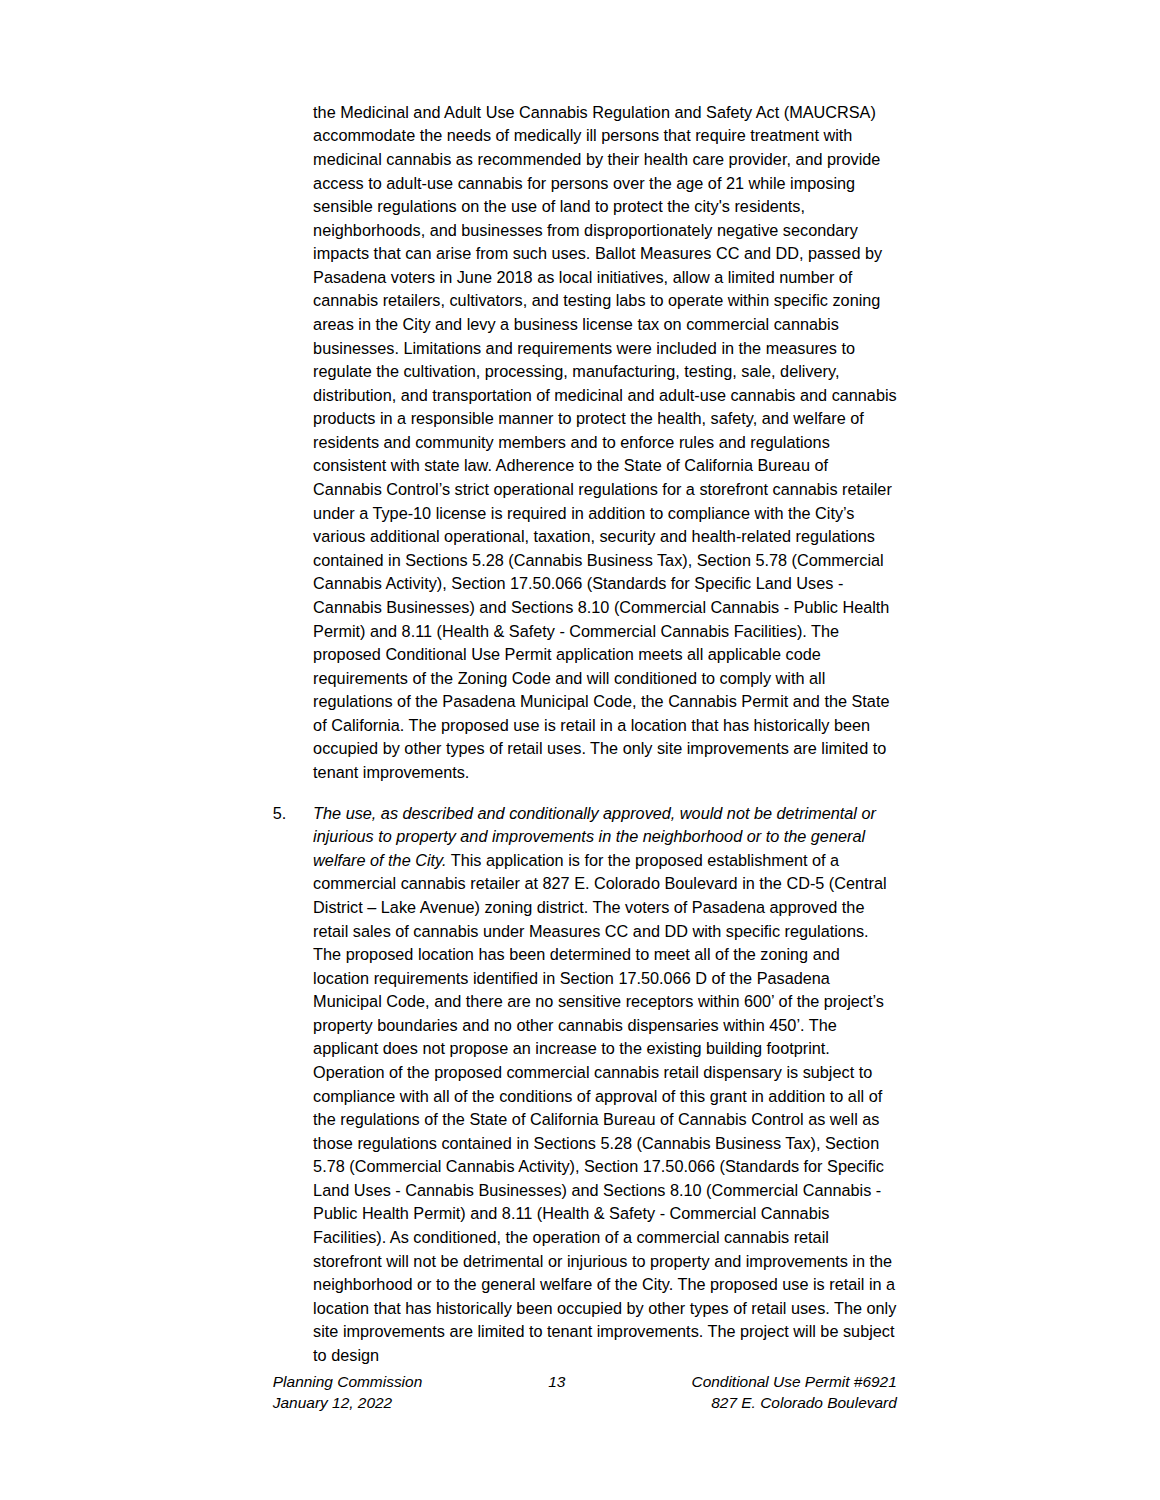the Medicinal and Adult Use Cannabis Regulation and Safety Act (MAUCRSA) accommodate the needs of medically ill persons that require treatment with medicinal cannabis as recommended by their health care provider, and provide access to adult-use cannabis for persons over the age of 21 while imposing sensible regulations on the use of land to protect the city's residents, neighborhoods, and businesses from disproportionately negative secondary impacts that can arise from such uses. Ballot Measures CC and DD, passed by Pasadena voters in June 2018 as local initiatives, allow a limited number of cannabis retailers, cultivators, and testing labs to operate within specific zoning areas in the City and levy a business license tax on commercial cannabis businesses. Limitations and requirements were included in the measures to regulate the cultivation, processing, manufacturing, testing, sale, delivery, distribution, and transportation of medicinal and adult-use cannabis and cannabis products in a responsible manner to protect the health, safety, and welfare of residents and community members and to enforce rules and regulations consistent with state law. Adherence to the State of California Bureau of Cannabis Control’s strict operational regulations for a storefront cannabis retailer under a Type-10 license is required in addition to compliance with the City’s various additional operational, taxation, security and health-related regulations contained in Sections 5.28 (Cannabis Business Tax), Section 5.78 (Commercial Cannabis Activity), Section 17.50.066 (Standards for Specific Land Uses - Cannabis Businesses) and Sections 8.10 (Commercial Cannabis - Public Health Permit) and 8.11 (Health & Safety - Commercial Cannabis Facilities). The proposed Conditional Use Permit application meets all applicable code requirements of the Zoning Code and will conditioned to comply with all regulations of the Pasadena Municipal Code, the Cannabis Permit and the State of California. The proposed use is retail in a location that has historically been occupied by other types of retail uses. The only site improvements are limited to tenant improvements.
5.
The use, as described and conditionally approved, would not be detrimental or injurious to property and improvements in the neighborhood or to the general welfare of the City. This application is for the proposed establishment of a commercial cannabis retailer at 827 E. Colorado Boulevard in the CD-5 (Central District – Lake Avenue) zoning district. The voters of Pasadena approved the retail sales of cannabis under Measures CC and DD with specific regulations. The proposed location has been determined to meet all of the zoning and location requirements identified in Section 17.50.066 D of the Pasadena Municipal Code, and there are no sensitive receptors within 600’ of the project’s property boundaries and no other cannabis dispensaries within 450’. The applicant does not propose an increase to the existing building footprint. Operation of the proposed commercial cannabis retail dispensary is subject to compliance with all of the conditions of approval of this grant in addition to all of the regulations of the State of California Bureau of Cannabis Control as well as those regulations contained in Sections 5.28 (Cannabis Business Tax), Section 5.78 (Commercial Cannabis Activity), Section 17.50.066 (Standards for Specific Land Uses - Cannabis Businesses) and Sections 8.10 (Commercial Cannabis - Public Health Permit) and 8.11 (Health & Safety - Commercial Cannabis Facilities). As conditioned, the operation of a commercial cannabis retail storefront will not be detrimental or injurious to property and improvements in the neighborhood or to the general welfare of the City. The proposed use is retail in a location that has historically been occupied by other types of retail uses. The only site improvements are limited to tenant improvements. The project will be subject to design
Planning Commission
January 12, 2022
13
Conditional Use Permit #6921
827 E. Colorado Boulevard